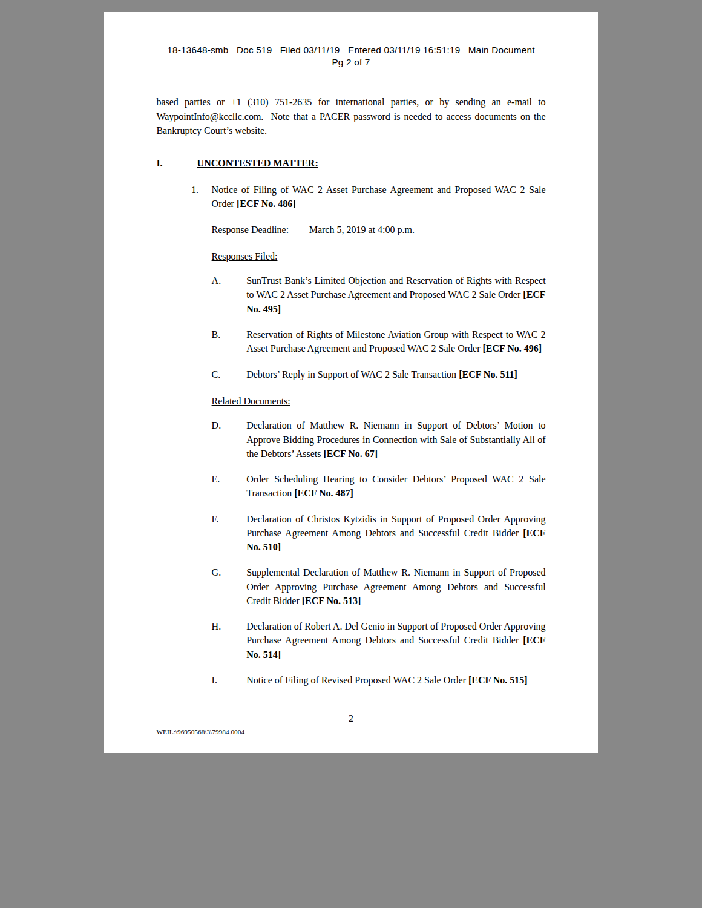18-13648-smb Doc 519 Filed 03/11/19 Entered 03/11/19 16:51:19 Main Document
Pg 2 of 7
based parties or +1 (310) 751-2635 for international parties, or by sending an e-mail to WaypointInfo@kccllc.com. Note that a PACER password is needed to access documents on the Bankruptcy Court’s website.
I. UNCONTESTED MATTER:
Notice of Filing of WAC 2 Asset Purchase Agreement and Proposed WAC 2 Sale Order [ECF No. 486]
Response Deadline:March 5, 2019 at 4:00 p.m.
Responses Filed:
A. SunTrust Bank’s Limited Objection and Reservation of Rights with Respect to WAC 2 Asset Purchase Agreement and Proposed WAC 2 Sale Order [ECF No. 495]
B. Reservation of Rights of Milestone Aviation Group with Respect to WAC 2 Asset Purchase Agreement and Proposed WAC 2 Sale Order [ECF No. 496]
C. Debtors’ Reply in Support of WAC 2 Sale Transaction [ECF No. 511]
Related Documents:
D. Declaration of Matthew R. Niemann in Support of Debtors’ Motion to Approve Bidding Procedures in Connection with Sale of Substantially All of the Debtors’ Assets [ECF No. 67]
E. Order Scheduling Hearing to Consider Debtors’ Proposed WAC 2 Sale Transaction [ECF No. 487]
F. Declaration of Christos Kytzidis in Support of Proposed Order Approving Purchase Agreement Among Debtors and Successful Credit Bidder [ECF No. 510]
G. Supplemental Declaration of Matthew R. Niemann in Support of Proposed Order Approving Purchase Agreement Among Debtors and Successful Credit Bidder [ECF No. 513]
H. Declaration of Robert A. Del Genio in Support of Proposed Order Approving Purchase Agreement Among Debtors and Successful Credit Bidder [ECF No. 514]
I. Notice of Filing of Revised Proposed WAC 2 Sale Order [ECF No. 515]
2
WEIL:\96950568\3\79984.0004